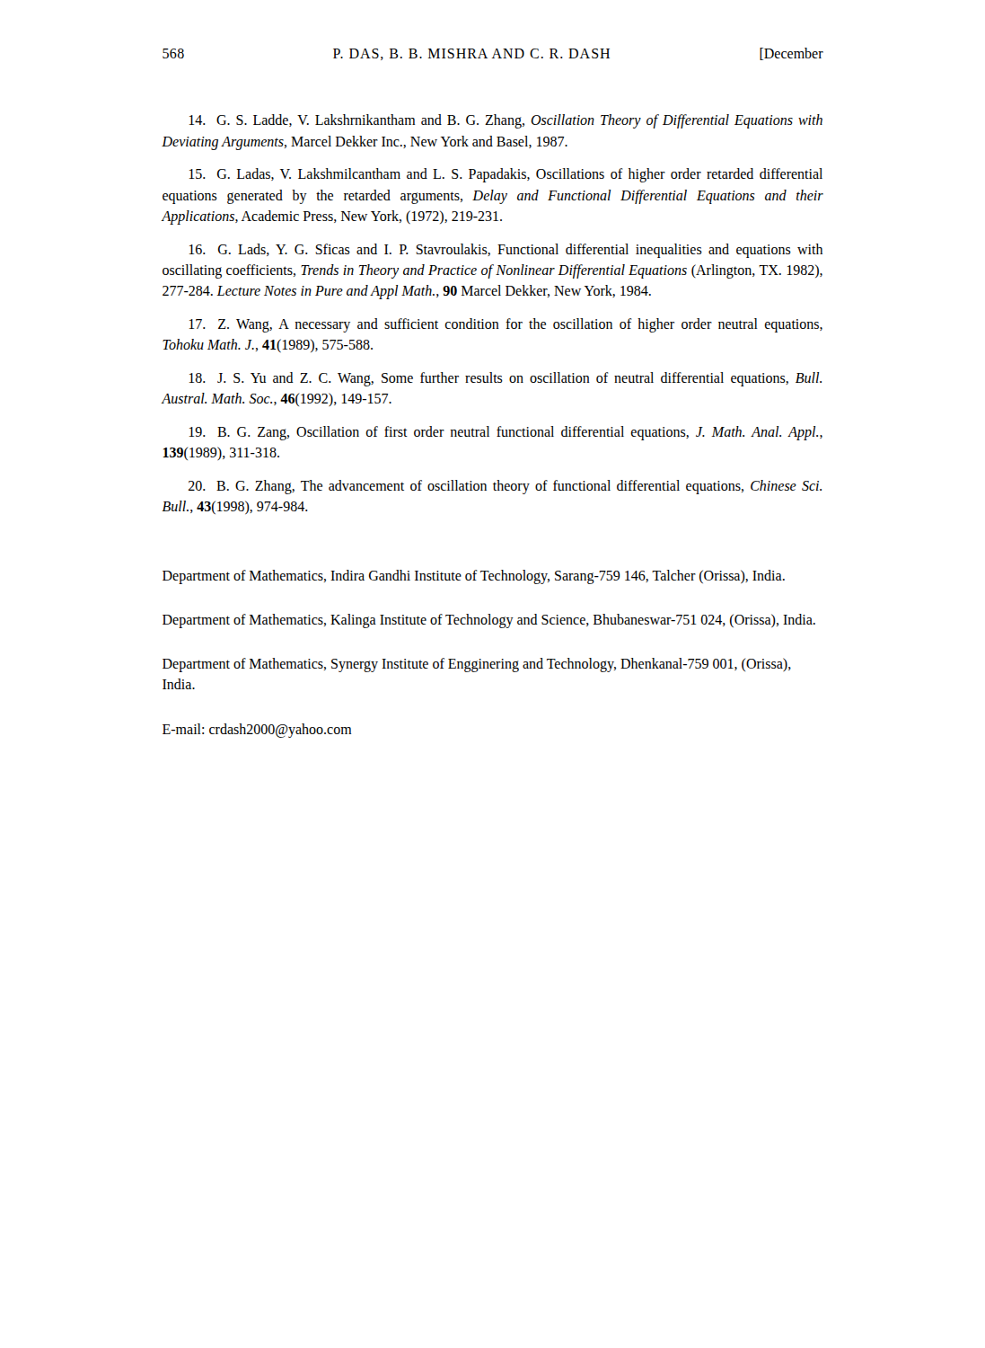568 P. DAS, B. B. MISHRA AND C. R. DASH [December
14. G. S. Ladde, V. Lakshrnikantham and B. G. Zhang, Oscillation Theory of Differential Equations with Deviating Arguments, Marcel Dekker Inc., New York and Basel, 1987.
15. G. Ladas, V. Lakshmilcantham and L. S. Papadakis, Oscillations of higher order retarded differential equations generated by the retarded arguments, Delay and Functional Differential Equations and their Applications, Academic Press, New York, (1972), 219-231.
16. G. Lads, Y. G. Sficas and I. P. Stavroulakis, Functional differential inequalities and equations with oscillating coefficients, Trends in Theory and Practice of Nonlinear Differential Equations (Arlington, TX. 1982), 277-284. Lecture Notes in Pure and Appl Math., 90 Marcel Dekker, New York, 1984.
17. Z. Wang, A necessary and sufficient condition for the oscillation of higher order neutral equations, Tohoku Math. J., 41(1989), 575-588.
18. J. S. Yu and Z. C. Wang, Some further results on oscillation of neutral differential equations, Bull. Austral. Math. Soc., 46(1992), 149-157.
19. B. G. Zang, Oscillation of first order neutral functional differential equations, J. Math. Anal. Appl., 139(1989), 311-318.
20. B. G. Zhang, The advancement of oscillation theory of functional differential equations, Chinese Sci. Bull., 43(1998), 974-984.
Department of Mathematics, Indira Gandhi Institute of Technology, Sarang-759 146, Talcher (Orissa), India. Department of Mathematics, Kalinga Institute of Technology and Science, Bhubaneswar-751 024, (Orissa), India. Department of Mathematics, Synergy Institute of Engginering and Technology, Dhenkanal-759 001, (Orissa), India.
E-mail: crdash2000@yahoo.com